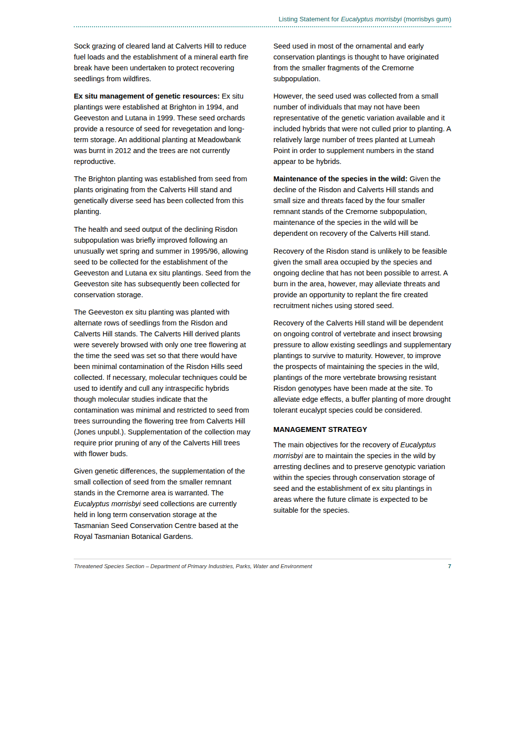Listing Statement for Eucalyptus morrisbyi (morrisbys gum)
Sock grazing of cleared land at Calverts Hill to reduce fuel loads and the establishment of a mineral earth fire break have been undertaken to protect recovering seedlings from wildfires.
Ex situ management of genetic resources: Ex situ plantings were established at Brighton in 1994, and Geeveston and Lutana in 1999. These seed orchards provide a resource of seed for revegetation and long-term storage. An additional planting at Meadowbank was burnt in 2012 and the trees are not currently reproductive.
The Brighton planting was established from seed from plants originating from the Calverts Hill stand and genetically diverse seed has been collected from this planting.
The health and seed output of the declining Risdon subpopulation was briefly improved following an unusually wet spring and summer in 1995/96, allowing seed to be collected for the establishment of the Geeveston and Lutana ex situ plantings. Seed from the Geeveston site has subsequently been collected for conservation storage.
The Geeveston ex situ planting was planted with alternate rows of seedlings from the Risdon and Calverts Hill stands. The Calverts Hill derived plants were severely browsed with only one tree flowering at the time the seed was set so that there would have been minimal contamination of the Risdon Hills seed collected. If necessary, molecular techniques could be used to identify and cull any intraspecific hybrids though molecular studies indicate that the contamination was minimal and restricted to seed from trees surrounding the flowering tree from Calverts Hill (Jones unpubl.). Supplementation of the collection may require prior pruning of any of the Calverts Hill trees with flower buds.
Given genetic differences, the supplementation of the small collection of seed from the smaller remnant stands in the Cremorne area is warranted. The Eucalyptus morrisbyi seed collections are currently held in long term conservation storage at the Tasmanian Seed Conservation Centre based at the Royal Tasmanian Botanical Gardens.
Seed used in most of the ornamental and early conservation plantings is thought to have originated from the smaller fragments of the Cremorne subpopulation.
However, the seed used was collected from a small number of individuals that may not have been representative of the genetic variation available and it included hybrids that were not culled prior to planting. A relatively large number of trees planted at Lumeah Point in order to supplement numbers in the stand appear to be hybrids.
Maintenance of the species in the wild: Given the decline of the Risdon and Calverts Hill stands and small size and threats faced by the four smaller remnant stands of the Cremorne subpopulation, maintenance of the species in the wild will be dependent on recovery of the Calverts Hill stand.
Recovery of the Risdon stand is unlikely to be feasible given the small area occupied by the species and ongoing decline that has not been possible to arrest. A burn in the area, however, may alleviate threats and provide an opportunity to replant the fire created recruitment niches using stored seed.
Recovery of the Calverts Hill stand will be dependent on ongoing control of vertebrate and insect browsing pressure to allow existing seedlings and supplementary plantings to survive to maturity. However, to improve the prospects of maintaining the species in the wild, plantings of the more vertebrate browsing resistant Risdon genotypes have been made at the site. To alleviate edge effects, a buffer planting of more drought tolerant eucalypt species could be considered.
Management Strategy
The main objectives for the recovery of Eucalyptus morrisbyi are to maintain the species in the wild by arresting declines and to preserve genotypic variation within the species through conservation storage of seed and the establishment of ex situ plantings in areas where the future climate is expected to be suitable for the species.
Threatened Species Section – Department of Primary Industries, Parks, Water and Environment 7